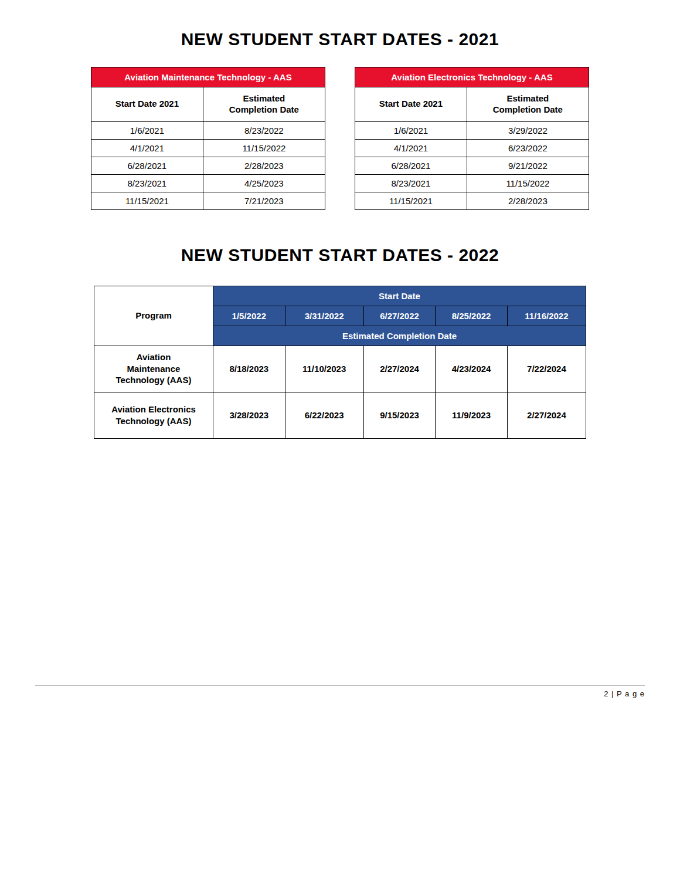NEW STUDENT START DATES - 2021
| Aviation Maintenance Technology - AAS |
| Start Date 2021 | Estimated Completion Date |
| 1/6/2021 | 8/23/2022 |
| 4/1/2021 | 11/15/2022 |
| 6/28/2021 | 2/28/2023 |
| 8/23/2021 | 4/25/2023 |
| 11/15/2021 | 7/21/2023 |
| Aviation Electronics Technology - AAS |
| Start Date 2021 | Estimated Completion Date |
| 1/6/2021 | 3/29/2022 |
| 4/1/2021 | 6/23/2022 |
| 6/28/2021 | 9/21/2022 |
| 8/23/2021 | 11/15/2022 |
| 11/15/2021 | 2/28/2023 |
NEW STUDENT START DATES - 2022
| Program | Start Date |
| 1/5/2022 | 3/31/2022 | 6/27/2022 | 8/25/2022 | 11/16/2022 |
| Estimated Completion Date |
| Aviation Maintenance Technology (AAS) | 8/18/2023 | 11/10/2023 | 2/27/2024 | 4/23/2024 | 7/22/2024 |
| Aviation Electronics Technology (AAS) | 3/28/2023 | 6/22/2023 | 9/15/2023 | 11/9/2023 | 2/27/2024 |
2 | P a g e